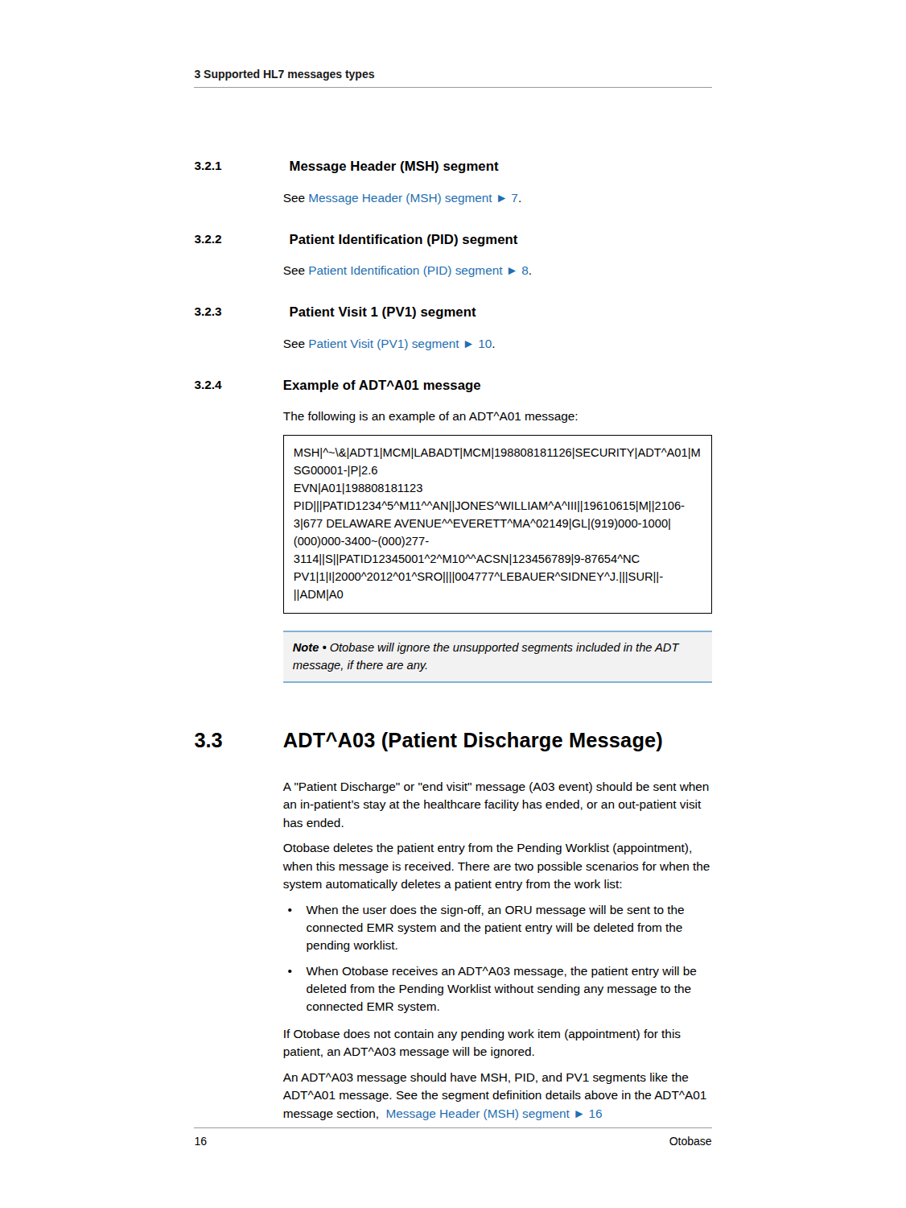3 Supported HL7 messages types
3.2.1
Message Header (MSH) segment
See Message Header (MSH) segment ► 7.
3.2.2
Patient Identification (PID) segment
See Patient Identification (PID) segment ► 8.
3.2.3
Patient Visit 1 (PV1) segment
See Patient Visit (PV1) segment ► 10.
3.2.4
Example of ADT^A01 message
The following is an example of an ADT^A01 message:
MSH|^~\&|ADT1|MCM|LABADT|MCM|198808181126|SECURITY|ADT^A01|MSG00001-|P|2.6
EVN|A01|198808181123
PID|||PATID1234^5^M11^^AN||JONES^WILLIAM^A^III||19610615|M||2106-3|677 DELAWARE AVENUE^^EVERETT^MA^02149|GL|(919)000-1000|(000)000-3400~(000)277-3114||S||PATID12345001^2^M10^^ACSN|123456789|9-87654^NC
PV1|1|I|2000^2012^01^SRO||||004777^LEBAUER^SIDNEY^J.|||SUR||-||ADM|A0
Note • Otobase will ignore the unsupported segments included in the ADT message, if there are any.
3.3
ADT^A03 (Patient Discharge Message)
A "Patient Discharge" or "end visit" message (A03 event) should be sent when an in-patient’s stay at the healthcare facility has ended, or an out-patient visit has ended.
Otobase deletes the patient entry from the Pending Worklist (appointment), when this message is received. There are two possible scenarios for when the system automatically deletes a patient entry from the work list:
When the user does the sign-off, an ORU message will be sent to the connected EMR system and the patient entry will be deleted from the pending worklist.
When Otobase receives an ADT^A03 message, the patient entry will be deleted from the Pending Worklist without sending any message to the connected EMR system.
If Otobase does not contain any pending work item (appointment) for this patient, an ADT^A03 message will be ignored.
An ADT^A03 message should have MSH, PID, and PV1 segments like the ADT^A01 message. See the segment definition details above in the ADT^A01 message section, Message Header (MSH) segment ► 16
16
Otobase